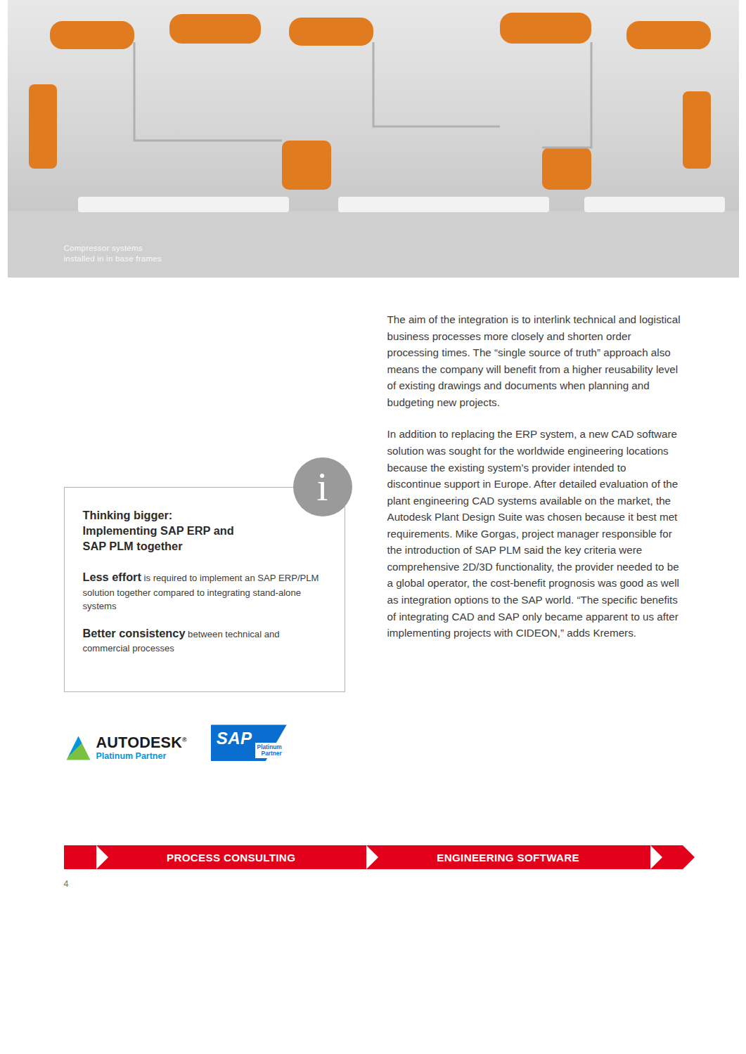Compressor systems
installed in in base frames
i
Thinking bigger:
Implementing SAP ERP and
SAP PLM together
Less effort is required to implement an SAP ERP/PLM solution together compared to integrating stand-alone systems
Better consistency between technical and commercial processes
AUTODESK®
Platinum Partner
SAP
Platinum
Partner
The aim of the integration is to interlink technical and logistical business processes more closely and shorten order processing times. The “single source of truth” approach also means the company will benefit from a higher reusability level of existing drawings and documents when planning and budgeting new projects.
In addition to replacing the ERP system, a new CAD software solution was sought for the worldwide engineering locations because the existing system’s provider intended to discontinue support in Europe. After detailed evaluation of the plant engineering CAD systems available on the market, the Autodesk Plant Design Suite was chosen because it best met requirements. Mike Gorgas, project manager responsible for the introduction of SAP PLM said the key criteria were comprehensive 2D/3D functionality, the provider needed to be a global operator, the cost-benefit prognosis was good as well as integration options to the SAP world. “The specific benefits of integrating CAD and SAP only became apparent to us after implementing projects with CIDEON,” adds Kremers.
PROCESS CONSULTING
ENGINEERING SOFTWARE
4